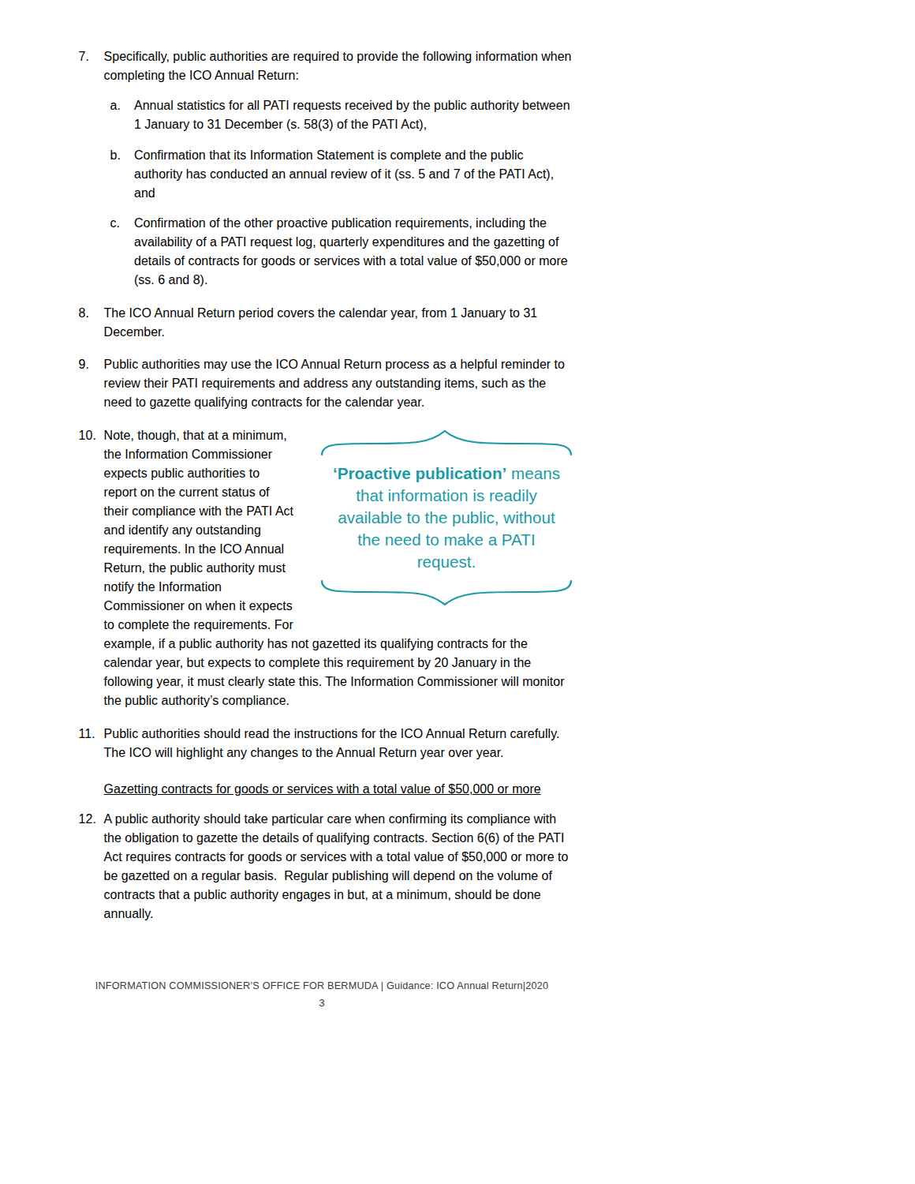Specifically, public authorities are required to provide the following information when completing the ICO Annual Return:
Annual statistics for all PATI requests received by the public authority between 1 January to 31 December (s. 58(3) of the PATI Act),
Confirmation that its Information Statement is complete and the public authority has conducted an annual review of it (ss. 5 and 7 of the PATI Act), and
Confirmation of the other proactive publication requirements, including the availability of a PATI request log, quarterly expenditures and the gazetting of details of contracts for goods or services with a total value of $50,000 or more (ss. 6 and 8).
The ICO Annual Return period covers the calendar year, from 1 January to 31 December.
Public authorities may use the ICO Annual Return process as a helpful reminder to review their PATI requirements and address any outstanding items, such as the need to gazette qualifying contracts for the calendar year.
‘Proactive publication’ means that information is readily available to the public, without the need to make a PATI request.
Note, though, that at a minimum, the Information Commissioner expects public authorities to report on the current status of their compliance with the PATI Act and identify any outstanding requirements. In the ICO Annual Return, the public authority must notify the Information Commissioner on when it expects to complete the requirements. For example, if a public authority has not gazetted its qualifying contracts for the calendar year, but expects to complete this requirement by 20 January in the following year, it must clearly state this. The Information Commissioner will monitor the public authority’s compliance.
Public authorities should read the instructions for the ICO Annual Return carefully. The ICO will highlight any changes to the Annual Return year over year.
Gazetting contracts for goods or services with a total value of $50,000 or more
A public authority should take particular care when confirming its compliance with the obligation to gazette the details of qualifying contracts. Section 6(6) of the PATI Act requires contracts for goods or services with a total value of $50,000 or more to be gazetted on a regular basis. Regular publishing will depend on the volume of contracts that a public authority engages in but, at a minimum, should be done annually.
INFORMATION COMMISSIONER’S OFFICE FOR BERMUDA | Guidance: ICO Annual Return|2020
3